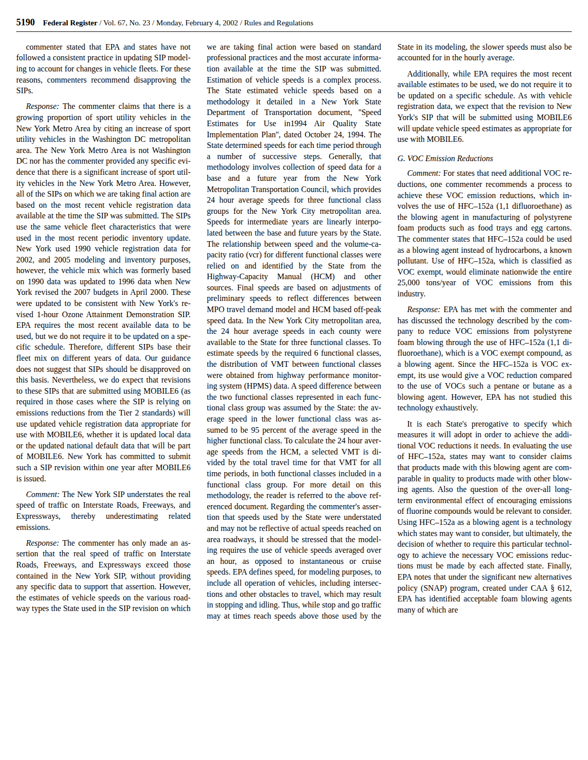5190 Federal Register / Vol. 67, No. 23 / Monday, February 4, 2002 / Rules and Regulations
commenter stated that EPA and states have not followed a consistent practice in updating SIP modeling to account for changes in vehicle fleets. For these reasons, commenters recommend disapproving the SIPs.
Response: The commenter claims that there is a growing proportion of sport utility vehicles in the New York Metro Area by citing an increase of sport utility vehicles in the Washington DC metropolitan area. The New York Metro Area is not Washington DC nor has the commenter provided any specific evidence that there is a significant increase of sport utility vehicles in the New York Metro Area. However, all of the SIPs on which we are taking final action are based on the most recent vehicle registration data available at the time the SIP was submitted. The SIPs use the same vehicle fleet characteristics that were used in the most recent periodic inventory update. New York used 1990 vehicle registration data for 2002, and 2005 modeling and inventory purposes, however, the vehicle mix which was formerly based on 1990 data was updated to 1996 data when New York revised the 2007 budgets in April 2000. These were updated to be consistent with New York's revised 1-hour Ozone Attainment Demonstration SIP. EPA requires the most recent available data to be used, but we do not require it to be updated on a specific schedule. Therefore, different SIPs base their fleet mix on different years of data. Our guidance does not suggest that SIPs should be disapproved on this basis. Nevertheless, we do expect that revisions to these SIPs that are submitted using MOBILE6 (as required in those cases where the SIP is relying on emissions reductions from the Tier 2 standards) will use updated vehicle registration data appropriate for use with MOBILE6, whether it is updated local data or the updated national default data that will be part of MOBILE6. New York has committed to submit such a SIP revision within one year after MOBILE6 is issued.
Comment: The New York SIP understates the real speed of traffic on Interstate Roads, Freeways, and Expressways, thereby underestimating related emissions.
Response: The commenter has only made an assertion that the real speed of traffic on Interstate Roads, Freeways, and Expressways exceed those contained in the New York SIP, without providing any specific data to support that assertion. However, the estimates of vehicle speeds on the various roadway types the State used in the SIP revision on which we are taking final action were based on standard professional practices and the most accurate information available at the time the SIP was submitted. Estimation of vehicle speeds is a complex process. The State estimated vehicle speeds based on a methodology it detailed in a New York State Department of Transportation document, ''Speed Estimates for Use in1994 Air Quality State Implementation Plan'', dated October 24, 1994. The State determined speeds for each time period through a number of successive steps. Generally, that methodology involves collection of speed data for a base and a future year from the New York Metropolitan Transportation Council, which provides 24 hour average speeds for three functional class groups for the New York City metropolitan area. Speeds for intermediate years are linearly interpolated between the base and future years by the State. The relationship between speed and the volume-capacity ratio (vcr) for different functional classes were relied on and identified by the State from the Highway-Capacity Manual (HCM) and other sources. Final speeds are based on adjustments of preliminary speeds to reflect differences between MPO travel demand model and HCM based off-peak speed data. In the New York City metropolitan area, the 24 hour average speeds in each county were available to the State for three functional classes. To estimate speeds by the required 6 functional classes, the distribution of VMT between functional classes were obtained from highway performance monitoring system (HPMS) data. A speed difference between the two functional classes represented in each functional class group was assumed by the State: the average speed in the lower functional class was assumed to be 95 percent of the average speed in the higher functional class. To calculate the 24 hour average speeds from the HCM, a selected VMT is divided by the total travel time for that VMT for all time periods, in both functional classes included in a functional class group. For more detail on this methodology, the reader is referred to the above referenced document. Regarding the commenter's assertion that speeds used by the State were understated and may not be reflective of actual speeds reached on area roadways, it should be stressed that the modeling requires the use of vehicle speeds averaged over an hour, as opposed to instantaneous or cruise speeds. EPA defines speed, for modeling purposes, to include all operation of vehicles, including intersections and other obstacles to travel, which may result in stopping and idling. Thus, while stop and go traffic may at times reach speeds above those used by the State in its modeling, the slower speeds must also be accounted for in the hourly average.
Additionally, while EPA requires the most recent available estimates to be used, we do not require it to be updated on a specific schedule. As with vehicle registration data, we expect that the revision to New York's SIP that will be submitted using MOBILE6 will update vehicle speed estimates as appropriate for use with MOBILE6.
G. VOC Emission Reductions
Comment: For states that need additional VOC reductions, one commenter recommends a process to achieve these VOC emission reductions, which involves the use of HFC–152a (1,1 difluoroethane) as the blowing agent in manufacturing of polystyrene foam products such as food trays and egg cartons. The commenter states that HFC–152a could be used as a blowing agent instead of hydrocarbons, a known pollutant. Use of HFC–152a, which is classified as VOC exempt, would eliminate nationwide the entire 25,000 tons/year of VOC emissions from this industry.
Response: EPA has met with the commenter and has discussed the technology described by the company to reduce VOC emissions from polystyrene foam blowing through the use of HFC–152a (1,1 difluoroethane), which is a VOC exempt compound, as a blowing agent. Since the HFC–152a is VOC exempt, its use would give a VOC reduction compared to the use of VOCs such a pentane or butane as a blowing agent. However, EPA has not studied this technology exhaustively.
It is each State's prerogative to specify which measures it will adopt in order to achieve the additional VOC reductions it needs. In evaluating the use of HFC–152a, states may want to consider claims that products made with this blowing agent are comparable in quality to products made with other blowing agents. Also the question of the over-all long-term environmental effect of encouraging emissions of fluorine compounds would be relevant to consider. Using HFC–152a as a blowing agent is a technology which states may want to consider, but ultimately, the decision of whether to require this particular technology to achieve the necessary VOC emissions reductions must be made by each affected state. Finally, EPA notes that under the significant new alternatives policy (SNAP) program, created under CAA § 612, EPA has identified acceptable foam blowing agents many of which are